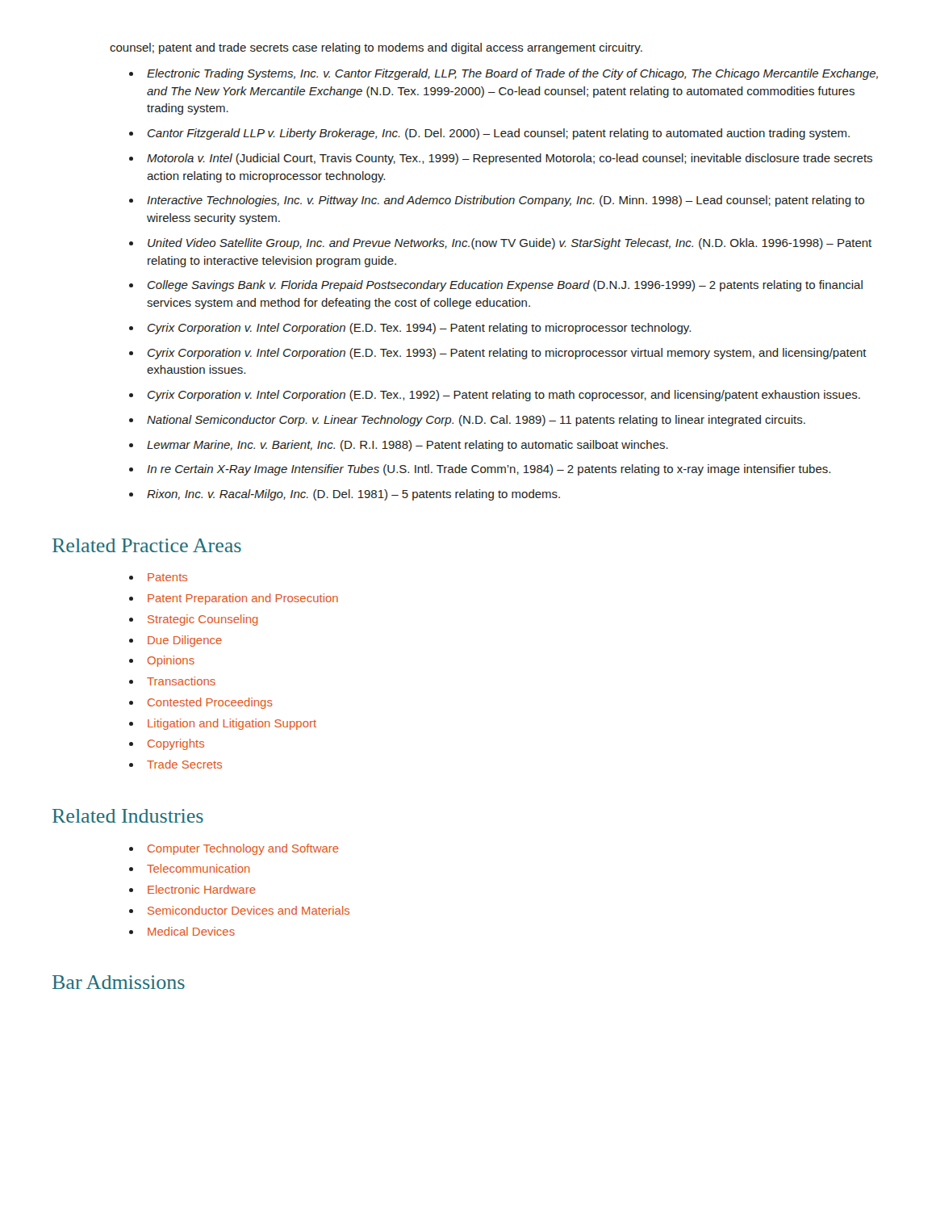counsel; patent and trade secrets case relating to modems and digital access arrangement circuitry.
Electronic Trading Systems, Inc. v. Cantor Fitzgerald, LLP, The Board of Trade of the City of Chicago, The Chicago Mercantile Exchange, and The New York Mercantile Exchange (N.D. Tex. 1999-2000) – Co-lead counsel; patent relating to automated commodities futures trading system.
Cantor Fitzgerald LLP v. Liberty Brokerage, Inc. (D. Del. 2000) – Lead counsel; patent relating to automated auction trading system.
Motorola v. Intel (Judicial Court, Travis County, Tex., 1999) – Represented Motorola; co-lead counsel; inevitable disclosure trade secrets action relating to microprocessor technology.
Interactive Technologies, Inc. v. Pittway Inc. and Ademco Distribution Company, Inc. (D. Minn. 1998) – Lead counsel; patent relating to wireless security system.
United Video Satellite Group, Inc. and Prevue Networks, Inc.(now TV Guide) v. StarSight Telecast, Inc. (N.D. Okla. 1996-1998) – Patent relating to interactive television program guide.
College Savings Bank v. Florida Prepaid Postsecondary Education Expense Board (D.N.J. 1996-1999) – 2 patents relating to financial services system and method for defeating the cost of college education.
Cyrix Corporation v. Intel Corporation (E.D. Tex. 1994) – Patent relating to microprocessor technology.
Cyrix Corporation v. Intel Corporation (E.D. Tex. 1993) – Patent relating to microprocessor virtual memory system, and licensing/patent exhaustion issues.
Cyrix Corporation v. Intel Corporation (E.D. Tex., 1992) – Patent relating to math coprocessor, and licensing/patent exhaustion issues.
National Semiconductor Corp. v. Linear Technology Corp. (N.D. Cal. 1989) – 11 patents relating to linear integrated circuits.
Lewmar Marine, Inc. v. Barient, Inc. (D. R.I. 1988) – Patent relating to automatic sailboat winches.
In re Certain X-Ray Image Intensifier Tubes (U.S. Intl. Trade Comm’n, 1984) – 2 patents relating to x-ray image intensifier tubes.
Rixon, Inc. v. Racal-Milgo, Inc. (D. Del. 1981) – 5 patents relating to modems.
Related Practice Areas
Patents
Patent Preparation and Prosecution
Strategic Counseling
Due Diligence
Opinions
Transactions
Contested Proceedings
Litigation and Litigation Support
Copyrights
Trade Secrets
Related Industries
Computer Technology and Software
Telecommunication
Electronic Hardware
Semiconductor Devices and Materials
Medical Devices
Bar Admissions